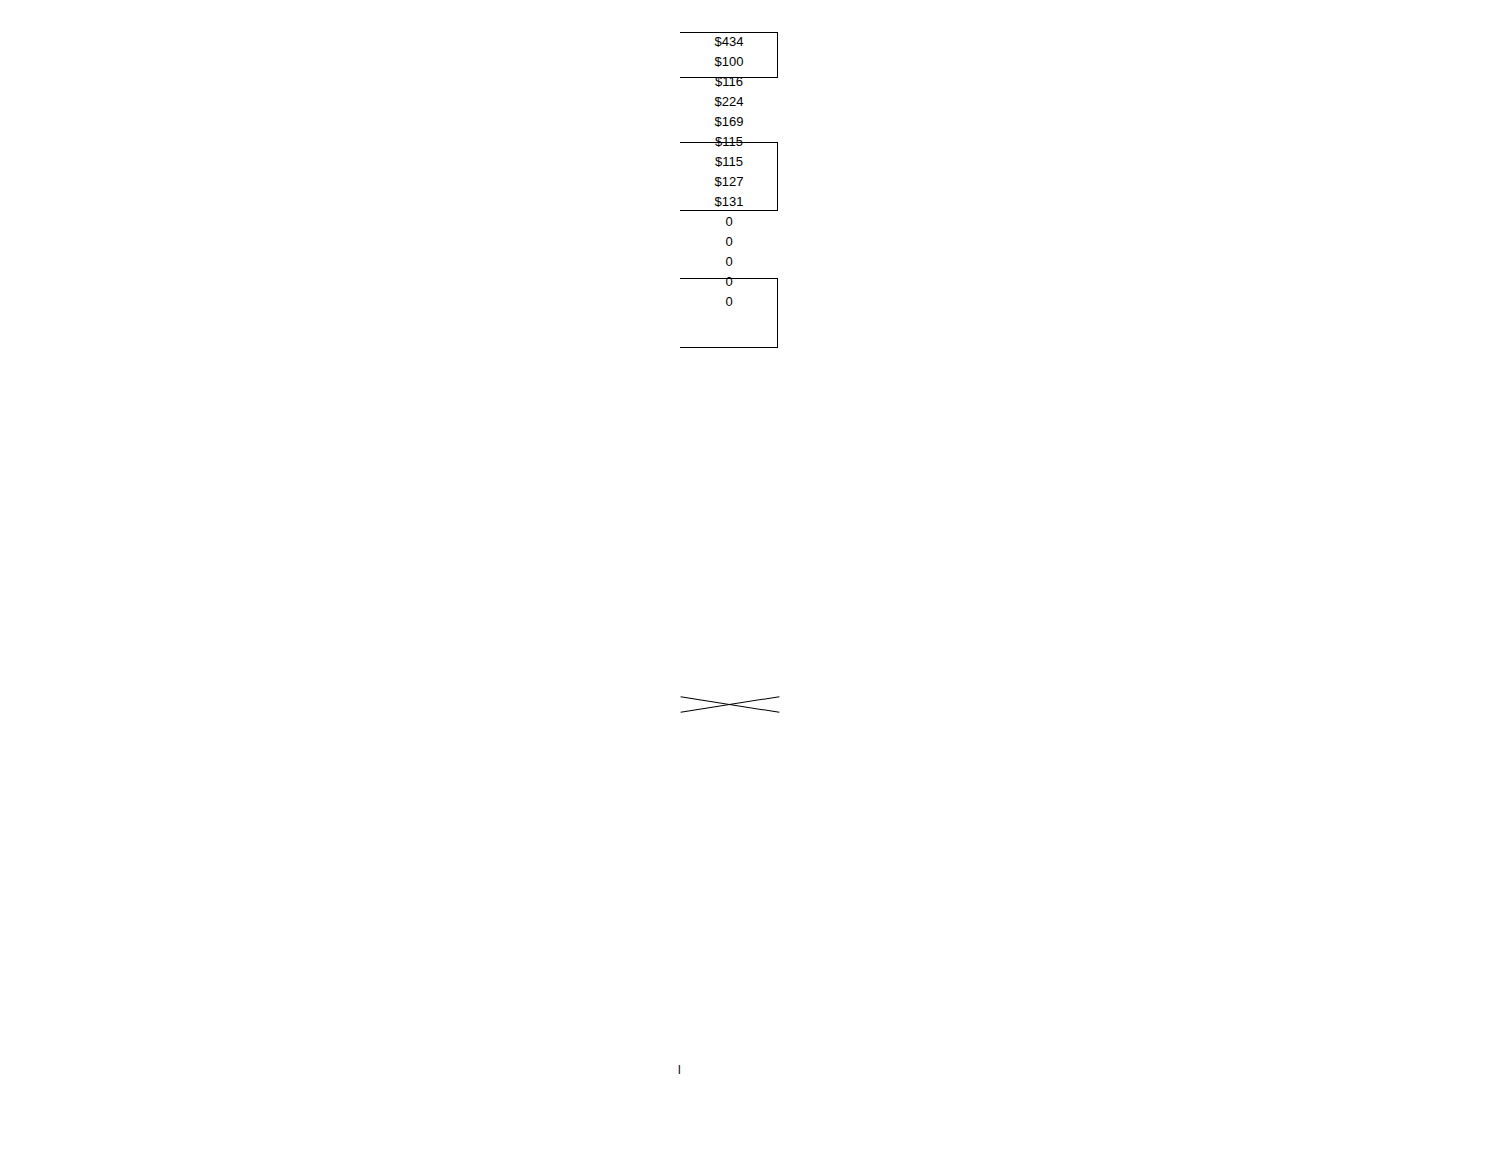$434
$100
$116
$224
$169
$115
$115
$127
$131
0
0
0
0
0
l